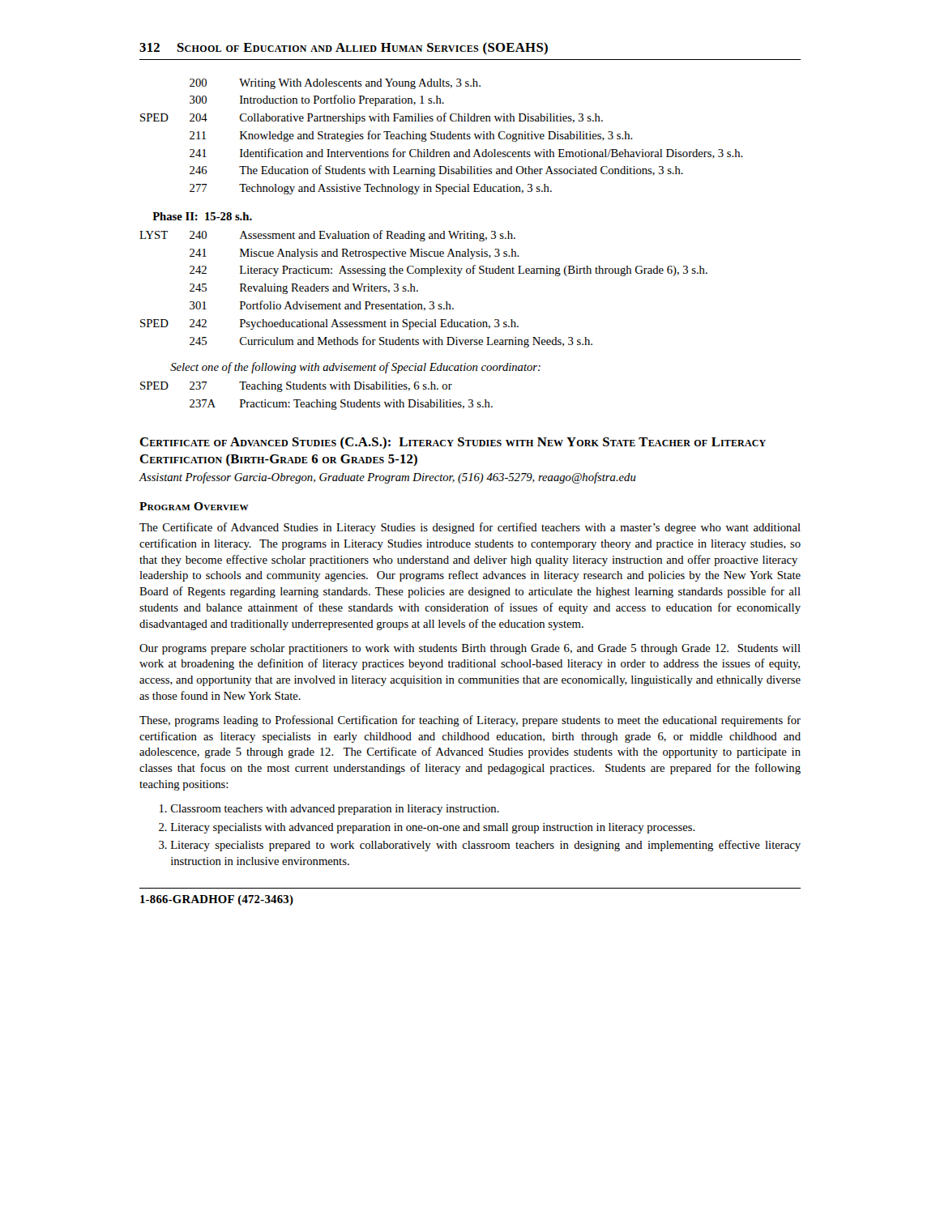312 School of Education and Allied Human Services (SOEAHS)
| | 200 | Writing With Adolescents and Young Adults, 3 s.h. |
| | 300 | Introduction to Portfolio Preparation, 1 s.h. |
| SPED | 204 | Collaborative Partnerships with Families of Children with Disabilities, 3 s.h. |
| | 211 | Knowledge and Strategies for Teaching Students with Cognitive Disabilities, 3 s.h. |
| | 241 | Identification and Interventions for Children and Adolescents with Emotional/Behavioral Disorders, 3 s.h. |
| | 246 | The Education of Students with Learning Disabilities and Other Associated Conditions, 3 s.h. |
| | 277 | Technology and Assistive Technology in Special Education, 3 s.h. |
Phase II: 15-28 s.h.
| LYST | 240 | Assessment and Evaluation of Reading and Writing, 3 s.h. |
| | 241 | Miscue Analysis and Retrospective Miscue Analysis, 3 s.h. |
| | 242 | Literacy Practicum: Assessing the Complexity of Student Learning (Birth through Grade 6), 3 s.h. |
| | 245 | Revaluing Readers and Writers, 3 s.h. |
| | 301 | Portfolio Advisement and Presentation, 3 s.h. |
| SPED | 242 | Psychoeducational Assessment in Special Education, 3 s.h. |
| | 245 | Curriculum and Methods for Students with Diverse Learning Needs, 3 s.h. |
Select one of the following with advisement of Special Education coordinator:
| SPED | 237 | Teaching Students with Disabilities, 6 s.h. or |
| | 237A | Practicum: Teaching Students with Disabilities, 3 s.h. |
Certificate of Advanced Studies (C.A.S.): Literacy Studies with New York State Teacher of Literacy Certification (Birth-Grade 6 or Grades 5-12)
Assistant Professor Garcia-Obregon, Graduate Program Director, (516) 463-5279, reaago@hofstra.edu
Program Overview
The Certificate of Advanced Studies in Literacy Studies is designed for certified teachers with a master’s degree who want additional certification in literacy. The programs in Literacy Studies introduce students to contemporary theory and practice in literacy studies, so that they become effective scholar practitioners who understand and deliver high quality literacy instruction and offer proactive literacy leadership to schools and community agencies. Our programs reflect advances in literacy research and policies by the New York State Board of Regents regarding learning standards. These policies are designed to articulate the highest learning standards possible for all students and balance attainment of these standards with consideration of issues of equity and access to education for economically disadvantaged and traditionally underrepresented groups at all levels of the education system.
Our programs prepare scholar practitioners to work with students Birth through Grade 6, and Grade 5 through Grade 12. Students will work at broadening the definition of literacy practices beyond traditional school-based literacy in order to address the issues of equity, access, and opportunity that are involved in literacy acquisition in communities that are economically, linguistically and ethnically diverse as those found in New York State.
These, programs leading to Professional Certification for teaching of Literacy, prepare students to meet the educational requirements for certification as literacy specialists in early childhood and childhood education, birth through grade 6, or middle childhood and adolescence, grade 5 through grade 12. The Certificate of Advanced Studies provides students with the opportunity to participate in classes that focus on the most current understandings of literacy and pedagogical practices. Students are prepared for the following teaching positions:
Classroom teachers with advanced preparation in literacy instruction.
Literacy specialists with advanced preparation in one-on-one and small group instruction in literacy processes.
Literacy specialists prepared to work collaboratively with classroom teachers in designing and implementing effective literacy instruction in inclusive environments.
1-866-GRADHOF (472-3463)